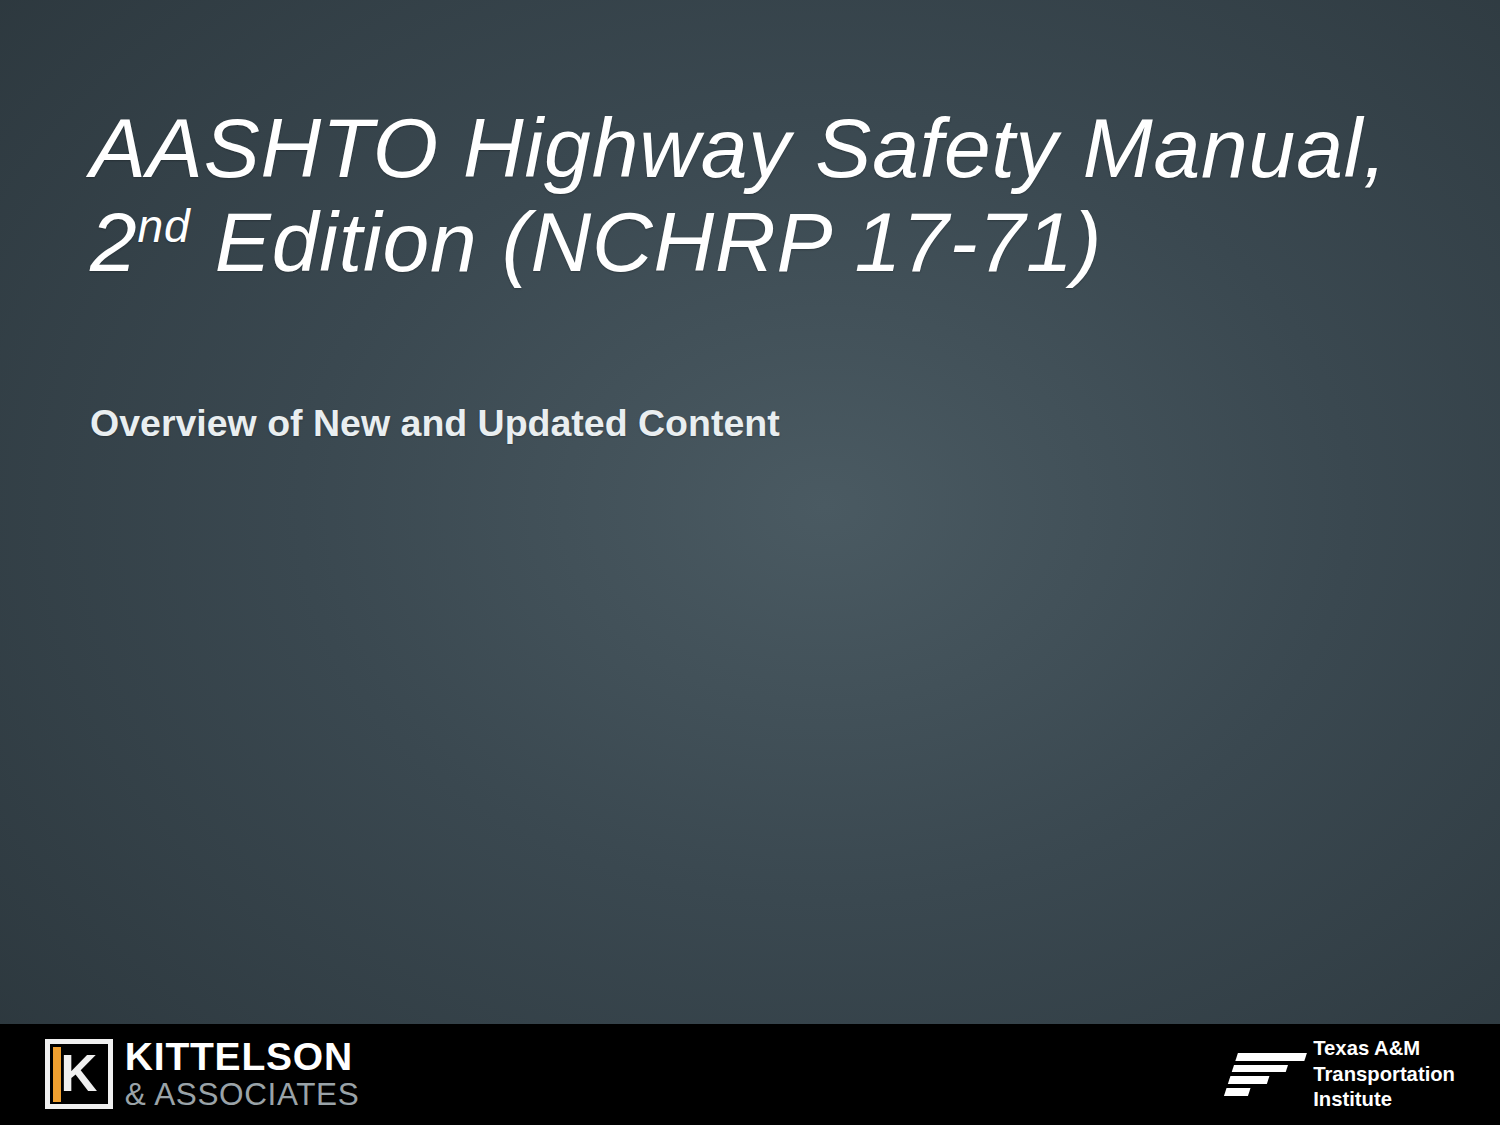AASHTO Highway Safety Manual, 2nd Edition (NCHRP 17-71)
Overview of New and Updated Content
K
KITTELSON & ASSOCIATES
Texas A&M
Transportation
Institute